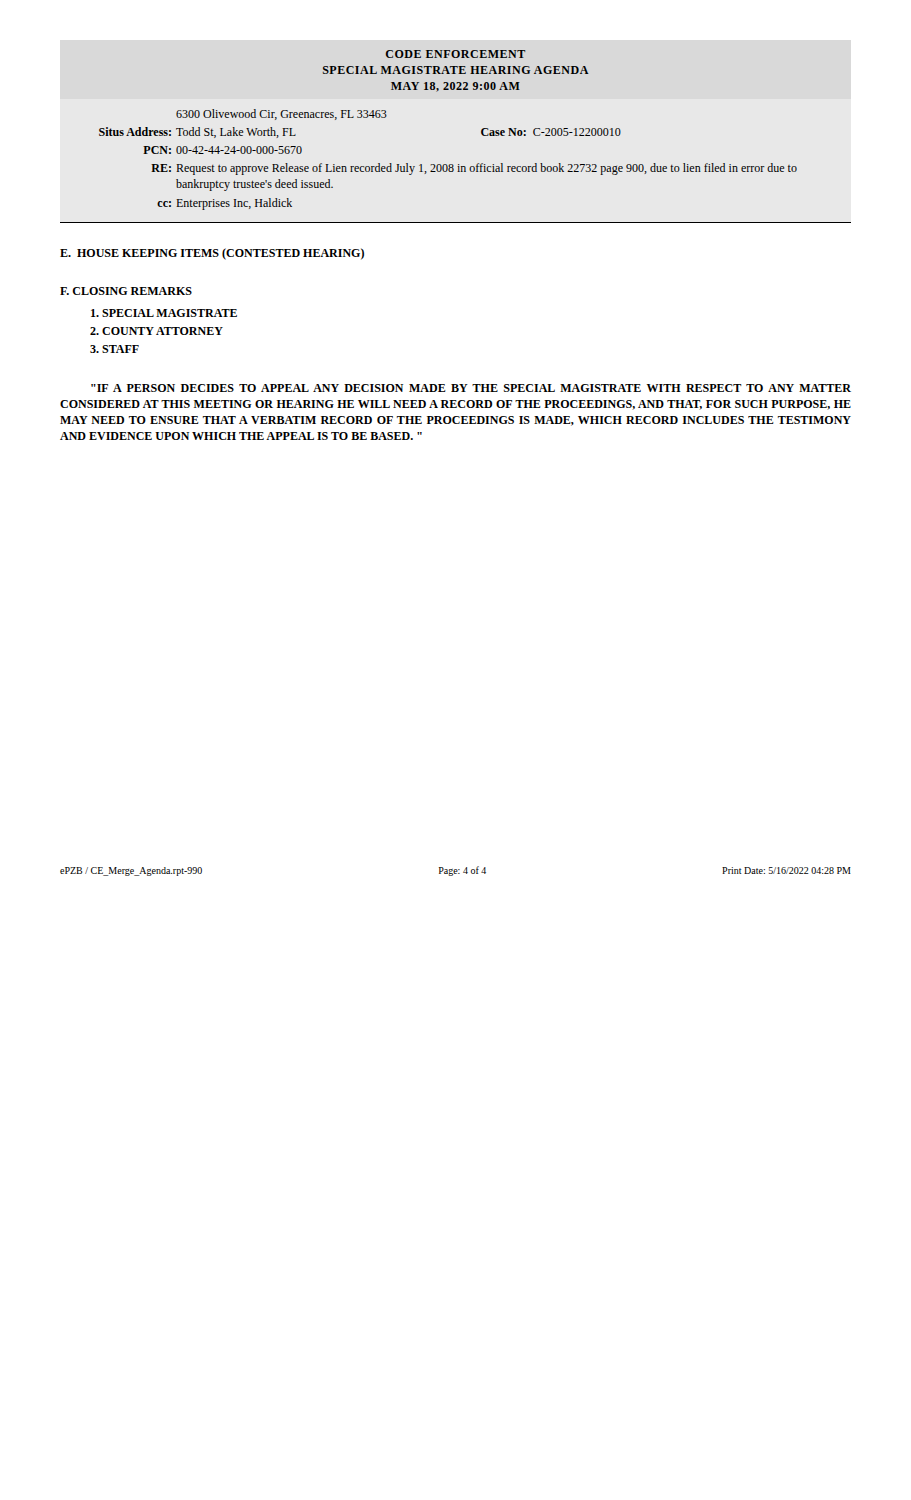CODE ENFORCEMENT
SPECIAL MAGISTRATE HEARING AGENDA
MAY 18, 2022 9:00 AM
| | 6300 Olivewood Cir, Greenacres, FL 33463 |
| Situs Address: | Todd St, Lake Worth, FL | Case No: C-2005-12200010 |
| PCN: | 00-42-44-24-00-000-5670 |
| RE: | Request to approve Release of Lien recorded July 1, 2008 in official record book 22732 page 900, due to lien filed in error due to bankruptcy trustee's deed issued. |
| cc: | Enterprises Inc, Haldick |
E. HOUSE KEEPING ITEMS (CONTESTED HEARING)
F. CLOSING REMARKS
1. SPECIAL MAGISTRATE
2. COUNTY ATTORNEY
3. STAFF
"IF A PERSON DECIDES TO APPEAL ANY DECISION MADE BY THE SPECIAL MAGISTRATE WITH RESPECT TO ANY MATTER CONSIDERED AT THIS MEETING OR HEARING HE WILL NEED A RECORD OF THE PROCEEDINGS, AND THAT, FOR SUCH PURPOSE, HE MAY NEED TO ENSURE THAT A VERBATIM RECORD OF THE PROCEEDINGS IS MADE, WHICH RECORD INCLUDES THE TESTIMONY AND EVIDENCE UPON WHICH THE APPEAL IS TO BE BASED. "
ePZB / CE_Merge_Agenda.rpt-990 Page: 4 of 4 Print Date: 5/16/2022 04:28 PM